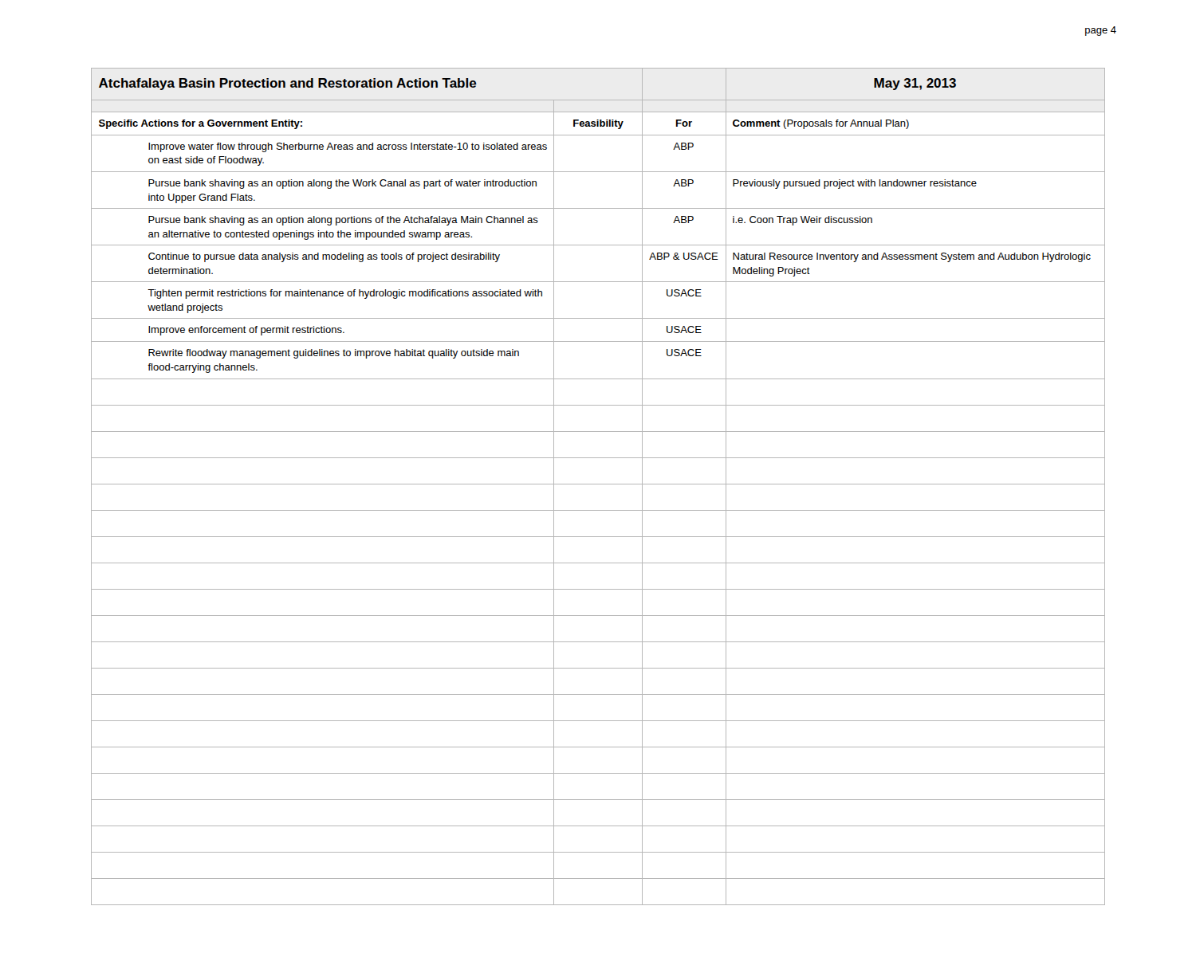page 4
| Atchafalaya Basin Protection and Restoration Action Table | | May 31, 2013 |
| Specific Actions for a Government Entity: | Feasibility | For | Comment (Proposals for Annual Plan) |
| Improve water flow through Sherburne Areas and across Interstate-10 to isolated areas on east side of Floodway. | | ABP | |
| Pursue bank shaving as an option along the Work Canal as part of water introduction into Upper Grand Flats. | | ABP | Previously pursued project with landowner resistance |
| Pursue bank shaving as an option along portions of the Atchafalaya Main Channel as an alternative to contested openings into the impounded swamp areas. | | ABP | i.e. Coon Trap Weir discussion |
| Continue to pursue data analysis and modeling as tools of project desirability determination. | | ABP & USACE | Natural Resource Inventory and Assessment System and Audubon Hydrologic Modeling Project |
| Tighten permit restrictions for maintenance of hydrologic modifications associated with wetland projects | | USACE | |
| Improve enforcement of permit restrictions. | | USACE | |
| Rewrite floodway management guidelines to improve habitat quality outside main flood-carrying channels. | | USACE | |